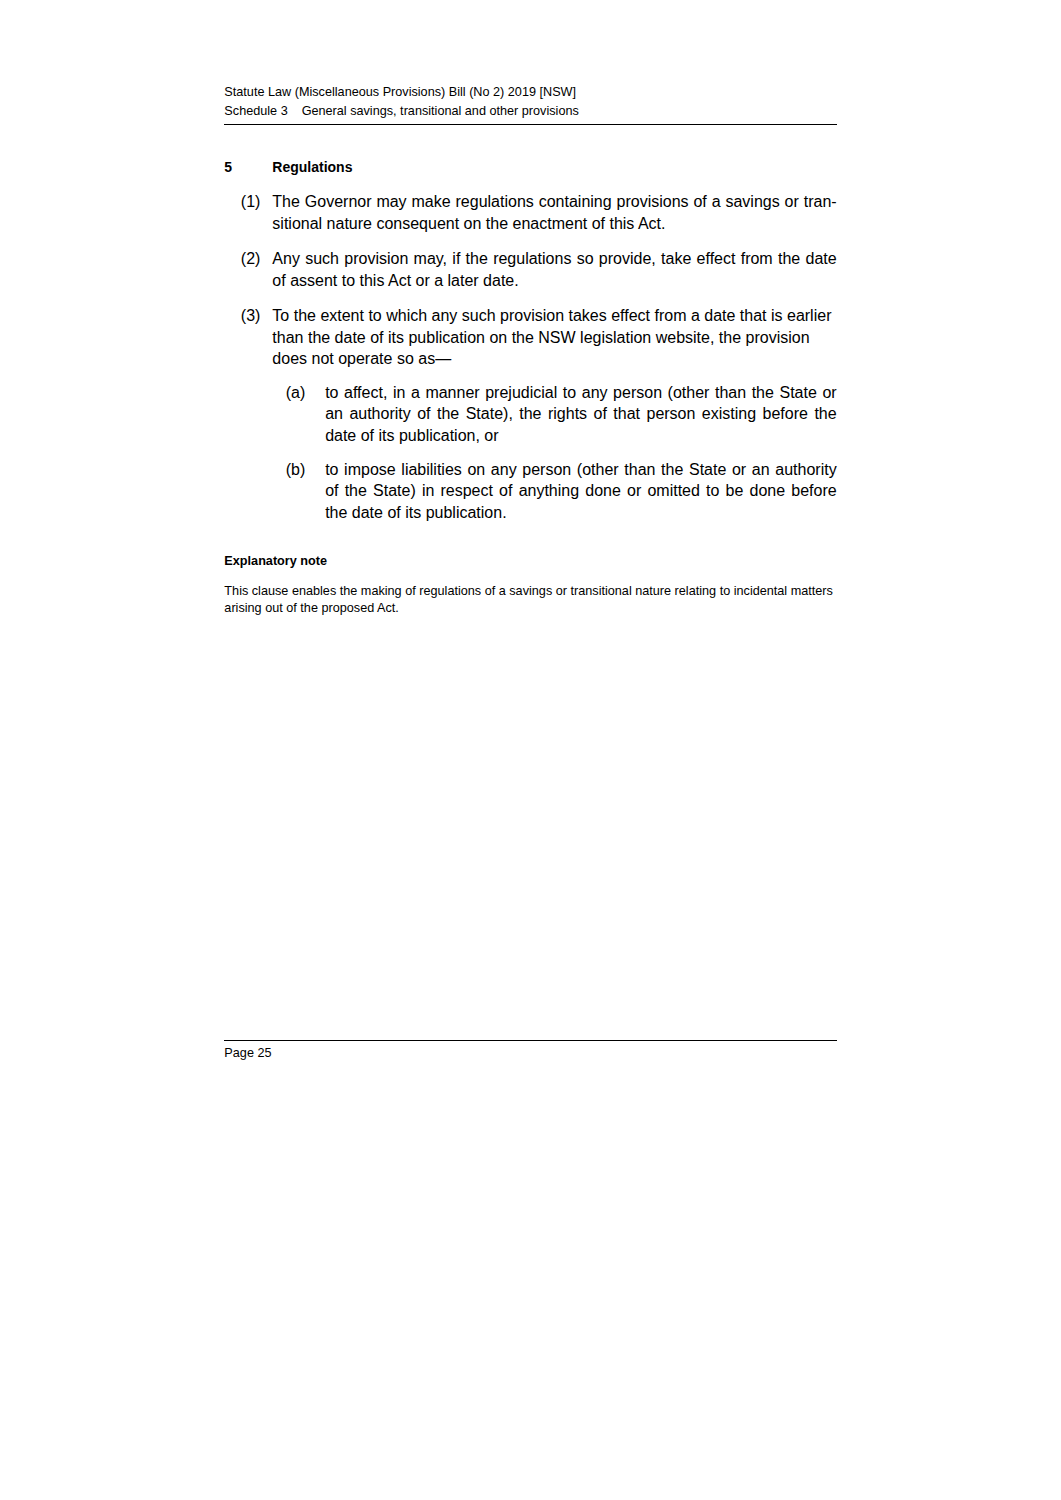Statute Law (Miscellaneous Provisions) Bill (No 2) 2019 [NSW] Schedule 3 General savings, transitional and other provisions
5
Regulations
(1) The Governor may make regulations containing provisions of a savings or transitional nature consequent on the enactment of this Act.
(2) Any such provision may, if the regulations so provide, take effect from the date of assent to this Act or a later date.
(3)
To the extent to which any such provision takes effect from a date that is earlier than the date of its publication on the NSW legislation website, the provision does not operate so as—
(a) to affect, in a manner prejudicial to any person (other than the State or an authority of the State), the rights of that person existing before the date of its publication, or
(b) to impose liabilities on any person (other than the State or an authority of the State) in respect of anything done or omitted to be done before the date of its publication.
Explanatory note
This clause enables the making of regulations of a savings or transitional nature relating to incidental matters arising out of the proposed Act.
Page 25